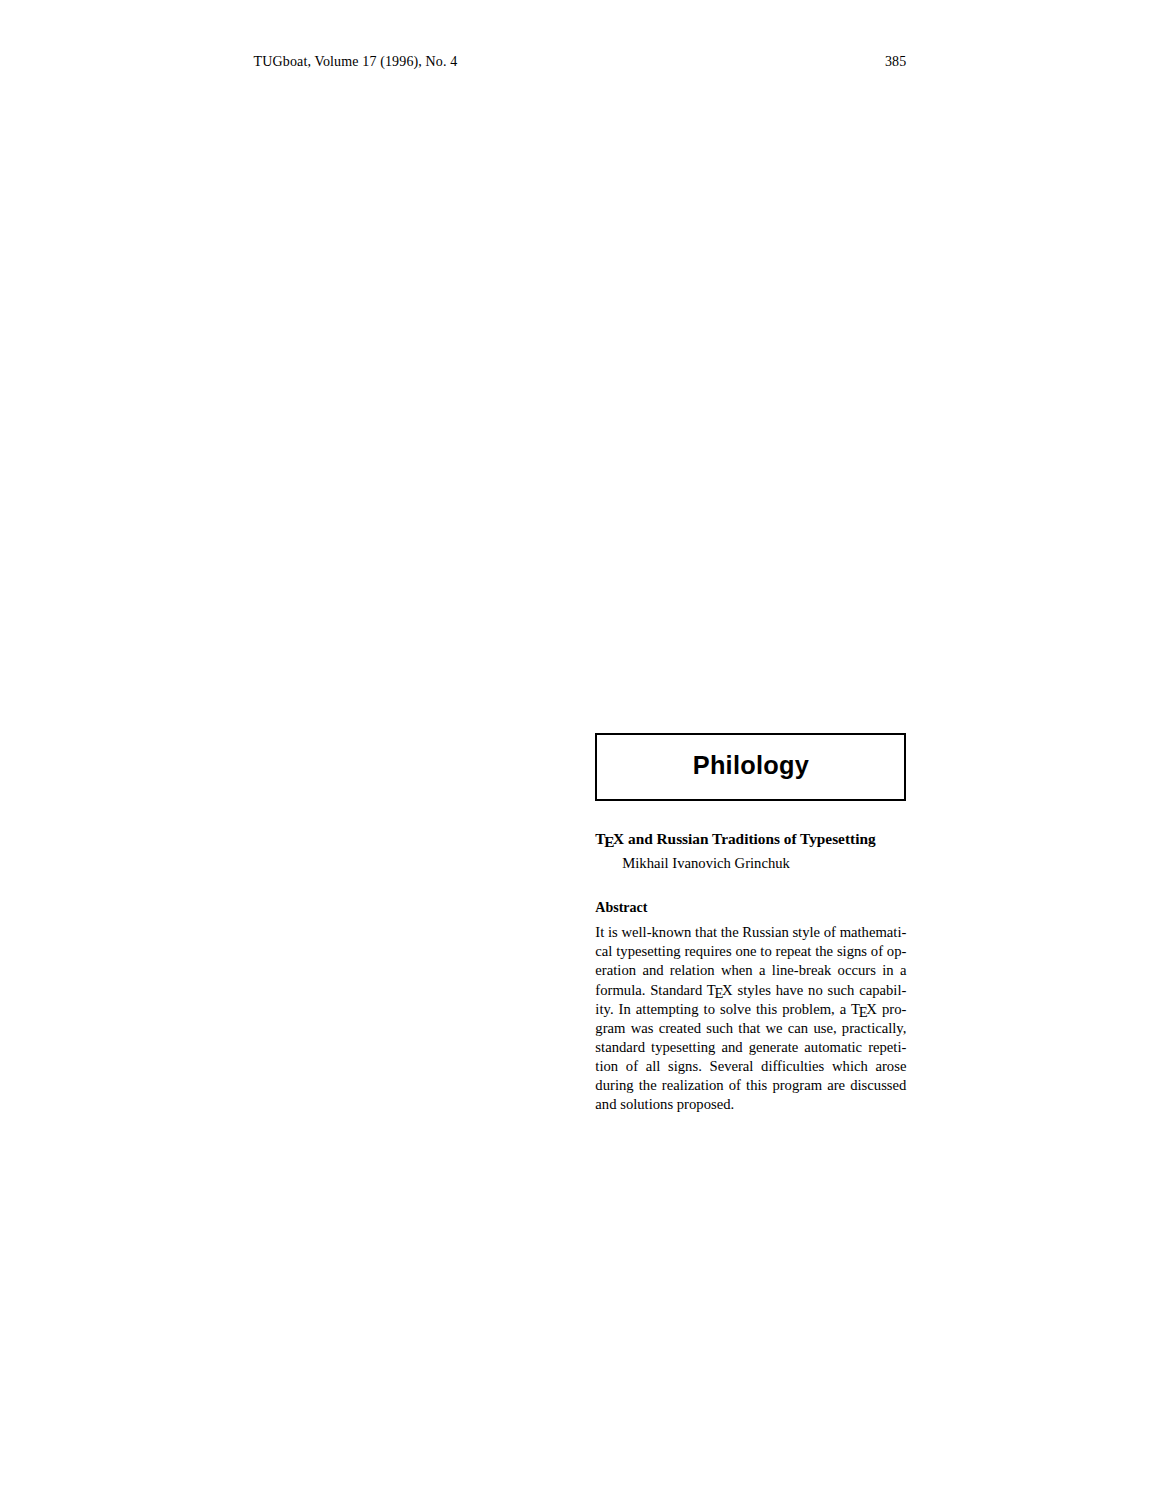TUGboat, Volume 17 (1996), No. 4 385
Philology
TEX and Russian Traditions of Typesetting
Mikhail Ivanovich Grinchuk
Abstract
It is well-known that the Russian style of mathematical typesetting requires one to repeat the signs of operation and relation when a line-break occurs in a formula. Standard TEX styles have no such capability. In attempting to solve this problem, a TEX program was created such that we can use, practically, standard typesetting and generate automatic repetition of all signs. Several difficulties which arose during the realization of this program are discussed and solutions proposed.